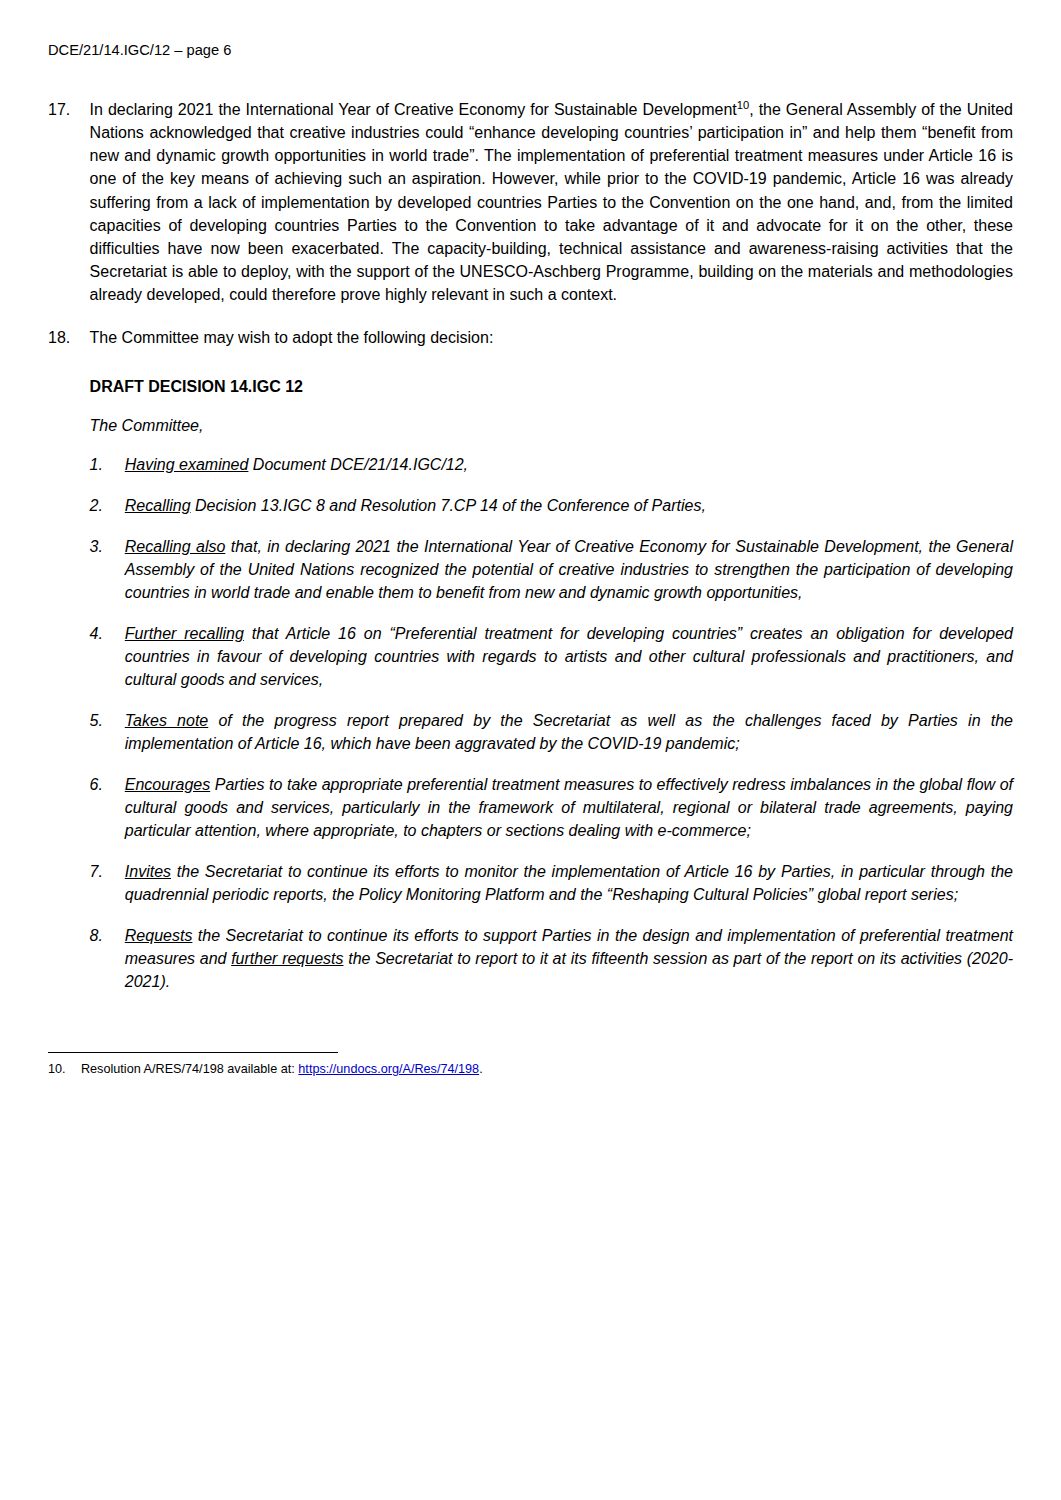DCE/21/14.IGC/12 – page 6
17. In declaring 2021 the International Year of Creative Economy for Sustainable Development10, the General Assembly of the United Nations acknowledged that creative industries could “enhance developing countries’ participation in” and help them “benefit from new and dynamic growth opportunities in world trade”. The implementation of preferential treatment measures under Article 16 is one of the key means of achieving such an aspiration. However, while prior to the COVID-19 pandemic, Article 16 was already suffering from a lack of implementation by developed countries Parties to the Convention on the one hand, and, from the limited capacities of developing countries Parties to the Convention to take advantage of it and advocate for it on the other, these difficulties have now been exacerbated. The capacity-building, technical assistance and awareness-raising activities that the Secretariat is able to deploy, with the support of the UNESCO-Aschberg Programme, building on the materials and methodologies already developed, could therefore prove highly relevant in such a context.
18. The Committee may wish to adopt the following decision:
DRAFT DECISION 14.IGC 12
The Committee,
1. Having examined Document DCE/21/14.IGC/12,
2. Recalling Decision 13.IGC 8 and Resolution 7.CP 14 of the Conference of Parties,
3. Recalling also that, in declaring 2021 the International Year of Creative Economy for Sustainable Development, the General Assembly of the United Nations recognized the potential of creative industries to strengthen the participation of developing countries in world trade and enable them to benefit from new and dynamic growth opportunities,
4. Further recalling that Article 16 on “Preferential treatment for developing countries” creates an obligation for developed countries in favour of developing countries with regards to artists and other cultural professionals and practitioners, and cultural goods and services,
5. Takes note of the progress report prepared by the Secretariat as well as the challenges faced by Parties in the implementation of Article 16, which have been aggravated by the COVID-19 pandemic;
6. Encourages Parties to take appropriate preferential treatment measures to effectively redress imbalances in the global flow of cultural goods and services, particularly in the framework of multilateral, regional or bilateral trade agreements, paying particular attention, where appropriate, to chapters or sections dealing with e-commerce;
7. Invites the Secretariat to continue its efforts to monitor the implementation of Article 16 by Parties, in particular through the quadrennial periodic reports, the Policy Monitoring Platform and the “Reshaping Cultural Policies” global report series;
8. Requests the Secretariat to continue its efforts to support Parties in the design and implementation of preferential treatment measures and further requests the Secretariat to report to it at its fifteenth session as part of the report on its activities (2020-2021).
10. Resolution A/RES/74/198 available at: https://undocs.org/A/Res/74/198.